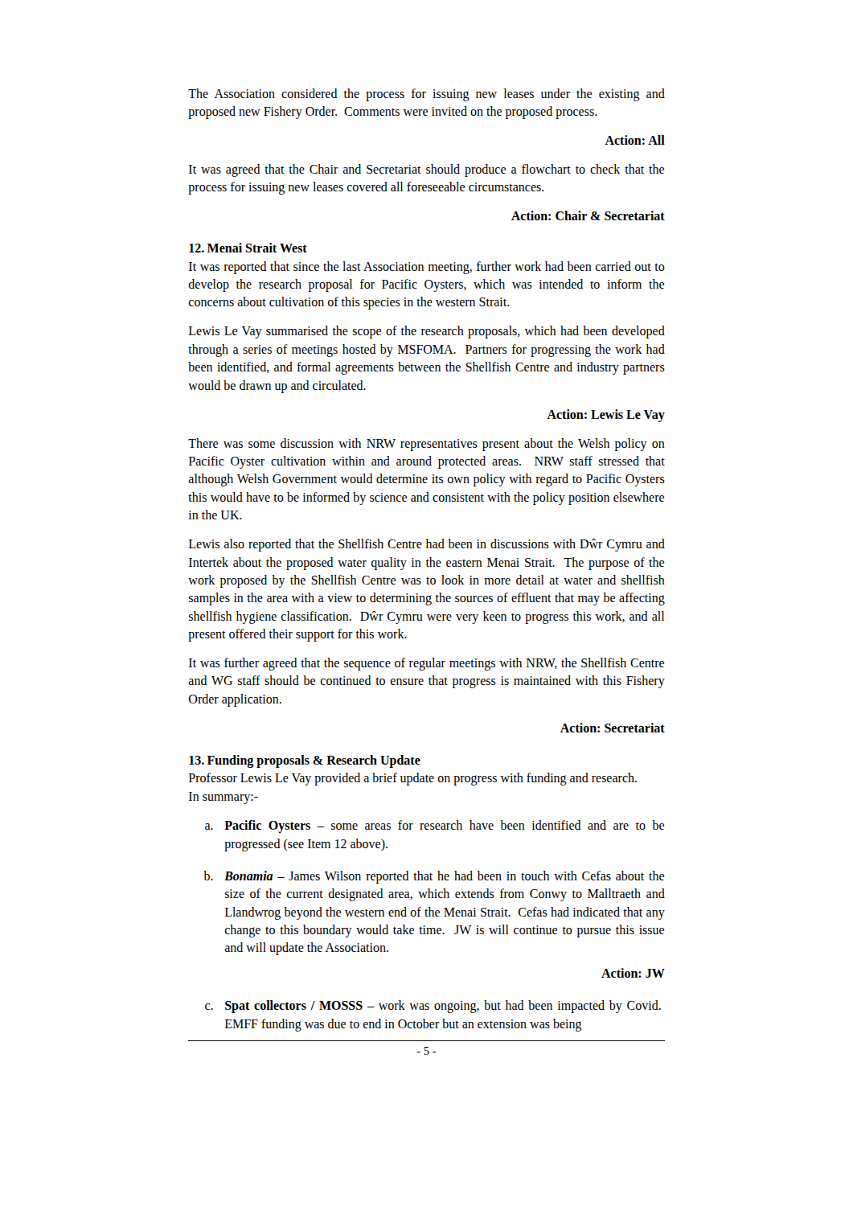The Association considered the process for issuing new leases under the existing and proposed new Fishery Order. Comments were invited on the proposed process.
Action: All
It was agreed that the Chair and Secretariat should produce a flowchart to check that the process for issuing new leases covered all foreseeable circumstances.
Action: Chair & Secretariat
12. Menai Strait West
It was reported that since the last Association meeting, further work had been carried out to develop the research proposal for Pacific Oysters, which was intended to inform the concerns about cultivation of this species in the western Strait.
Lewis Le Vay summarised the scope of the research proposals, which had been developed through a series of meetings hosted by MSFOMA. Partners for progressing the work had been identified, and formal agreements between the Shellfish Centre and industry partners would be drawn up and circulated.
Action: Lewis Le Vay
There was some discussion with NRW representatives present about the Welsh policy on Pacific Oyster cultivation within and around protected areas. NRW staff stressed that although Welsh Government would determine its own policy with regard to Pacific Oysters this would have to be informed by science and consistent with the policy position elsewhere in the UK.
Lewis also reported that the Shellfish Centre had been in discussions with Dŵr Cymru and Intertek about the proposed water quality in the eastern Menai Strait. The purpose of the work proposed by the Shellfish Centre was to look in more detail at water and shellfish samples in the area with a view to determining the sources of effluent that may be affecting shellfish hygiene classification. Dŵr Cymru were very keen to progress this work, and all present offered their support for this work.
It was further agreed that the sequence of regular meetings with NRW, the Shellfish Centre and WG staff should be continued to ensure that progress is maintained with this Fishery Order application.
Action: Secretariat
13. Funding proposals & Research Update
Professor Lewis Le Vay provided a brief update on progress with funding and research.
In summary:-
Pacific Oysters – some areas for research have been identified and are to be progressed (see Item 12 above).
Bonamia – James Wilson reported that he had been in touch with Cefas about the size of the current designated area, which extends from Conwy to Malltraeth and Llandwrog beyond the western end of the Menai Strait. Cefas had indicated that any change to this boundary would take time. JW is will continue to pursue this issue and will update the Association.
Action: JW
Spat collectors / MOSSS – work was ongoing, but had been impacted by Covid. EMFF funding was due to end in October but an extension was being
- 5 -